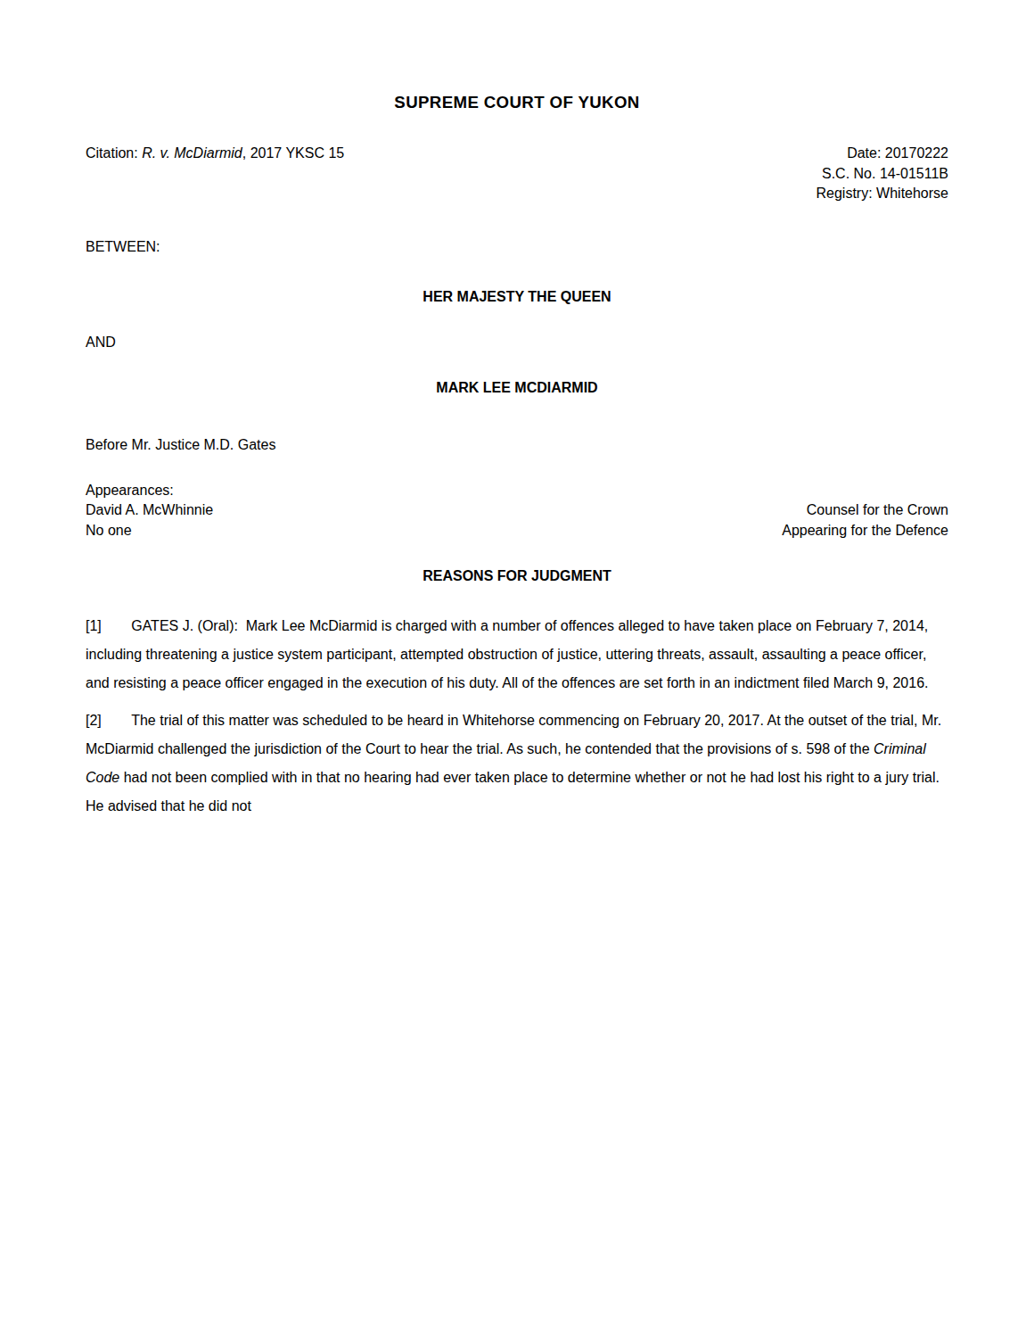SUPREME COURT OF YUKON
Citation: R. v. McDiarmid, 2017 YKSC 15
Date: 20170222
S.C. No. 14-01511B
Registry: Whitehorse
BETWEEN:
HER MAJESTY THE QUEEN
AND
MARK LEE MCDIARMID
Before Mr. Justice M.D. Gates
Appearances:
David A. McWhinnie Counsel for the Crown
No one Appearing for the Defence
REASONS FOR JUDGMENT
[1] GATES J. (Oral): Mark Lee McDiarmid is charged with a number of offences alleged to have taken place on February 7, 2014, including threatening a justice system participant, attempted obstruction of justice, uttering threats, assault, assaulting a peace officer, and resisting a peace officer engaged in the execution of his duty. All of the offences are set forth in an indictment filed March 9, 2016.
[2] The trial of this matter was scheduled to be heard in Whitehorse commencing on February 20, 2017. At the outset of the trial, Mr. McDiarmid challenged the jurisdiction of the Court to hear the trial. As such, he contended that the provisions of s. 598 of the Criminal Code had not been complied with in that no hearing had ever taken place to determine whether or not he had lost his right to a jury trial. He advised that he did not